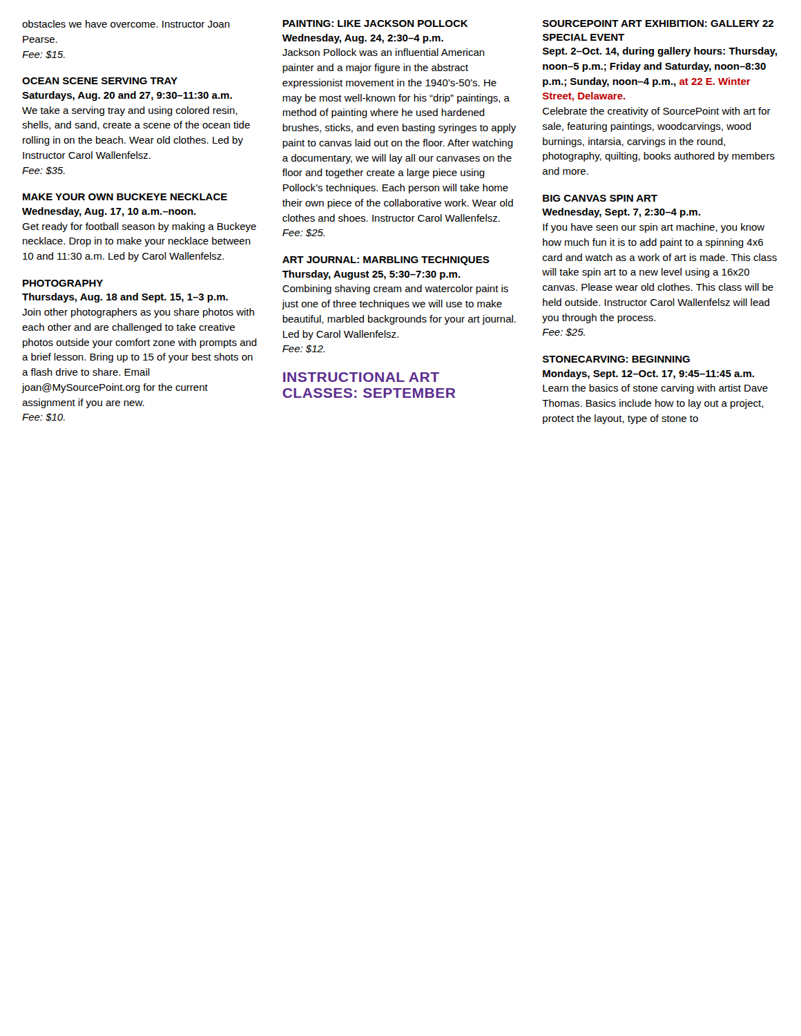obstacles we have overcome. Instructor Joan Pearse.
Fee: $15.
Ocean Scene Serving Tray
Saturdays, Aug. 20 and 27, 9:30–11:30 a.m.
We take a serving tray and using colored resin, shells, and sand, create a scene of the ocean tide rolling in on the beach. Wear old clothes. Led by Instructor Carol Wallenfelsz.
Fee: $35.
Make Your Own Buckeye Necklace
Wednesday, Aug. 17, 10 a.m.–noon.
Get ready for football season by making a Buckeye necklace. Drop in to make your necklace between 10 and 11:30 a.m. Led by Carol Wallenfelsz.
Photography
Thursdays, Aug. 18 and Sept. 15, 1–3 p.m.
Join other photographers as you share photos with each other and are challenged to take creative photos outside your comfort zone with prompts and a brief lesson. Bring up to 15 of your best shots on a flash drive to share. Email joan@MySourcePoint.org for the current assignment if you are new.
Fee: $10.
Painting: Like Jackson Pollock
Wednesday, Aug. 24, 2:30–4 p.m.
Jackson Pollock was an influential American painter and a major figure in the abstract expressionist movement in the 1940’s-50’s. He may be most well-known for his “drip” paintings, a method of painting where he used hardened brushes, sticks, and even basting syringes to apply paint to canvas laid out on the floor. After watching a documentary, we will lay all our canvases on the floor and together create a large piece using Pollock’s techniques. Each person will take home their own piece of the collaborative work. Wear old clothes and shoes. Instructor Carol Wallenfelsz.
Fee: $25.
Art Journal: Marbling Techniques
Thursday, August 25, 5:30–7:30 p.m.
Combining shaving cream and watercolor paint is just one of three techniques we will use to make beautiful, marbled backgrounds for your art journal. Led by Carol Wallenfelsz.
Fee: $12.
Instructional Art Classes: September
SourcePoint Art Exhibition: Gallery 22 Special Event
Sept. 2–Oct. 14, during gallery hours: Thursday, noon–5 p.m.; Friday and Saturday, noon–8:30 p.m.; Sunday, noon–4 p.m., at 22 E. Winter Street, Delaware.
Celebrate the creativity of SourcePoint with art for sale, featuring paintings, woodcarvings, wood burnings, intarsia, carvings in the round, photography, quilting, books authored by members and more.
Big Canvas Spin Art
Wednesday, Sept. 7, 2:30–4 p.m.
If you have seen our spin art machine, you know how much fun it is to add paint to a spinning 4x6 card and watch as a work of art is made. This class will take spin art to a new level using a 16x20 canvas. Please wear old clothes. This class will be held outside. Instructor Carol Wallenfelsz will lead you through the process.
Fee: $25.
Stonecarving: Beginning
Mondays, Sept. 12–Oct. 17, 9:45–11:45 a.m.
Learn the basics of stone carving with artist Dave Thomas. Basics include how to lay out a project, protect the layout, type of stone to